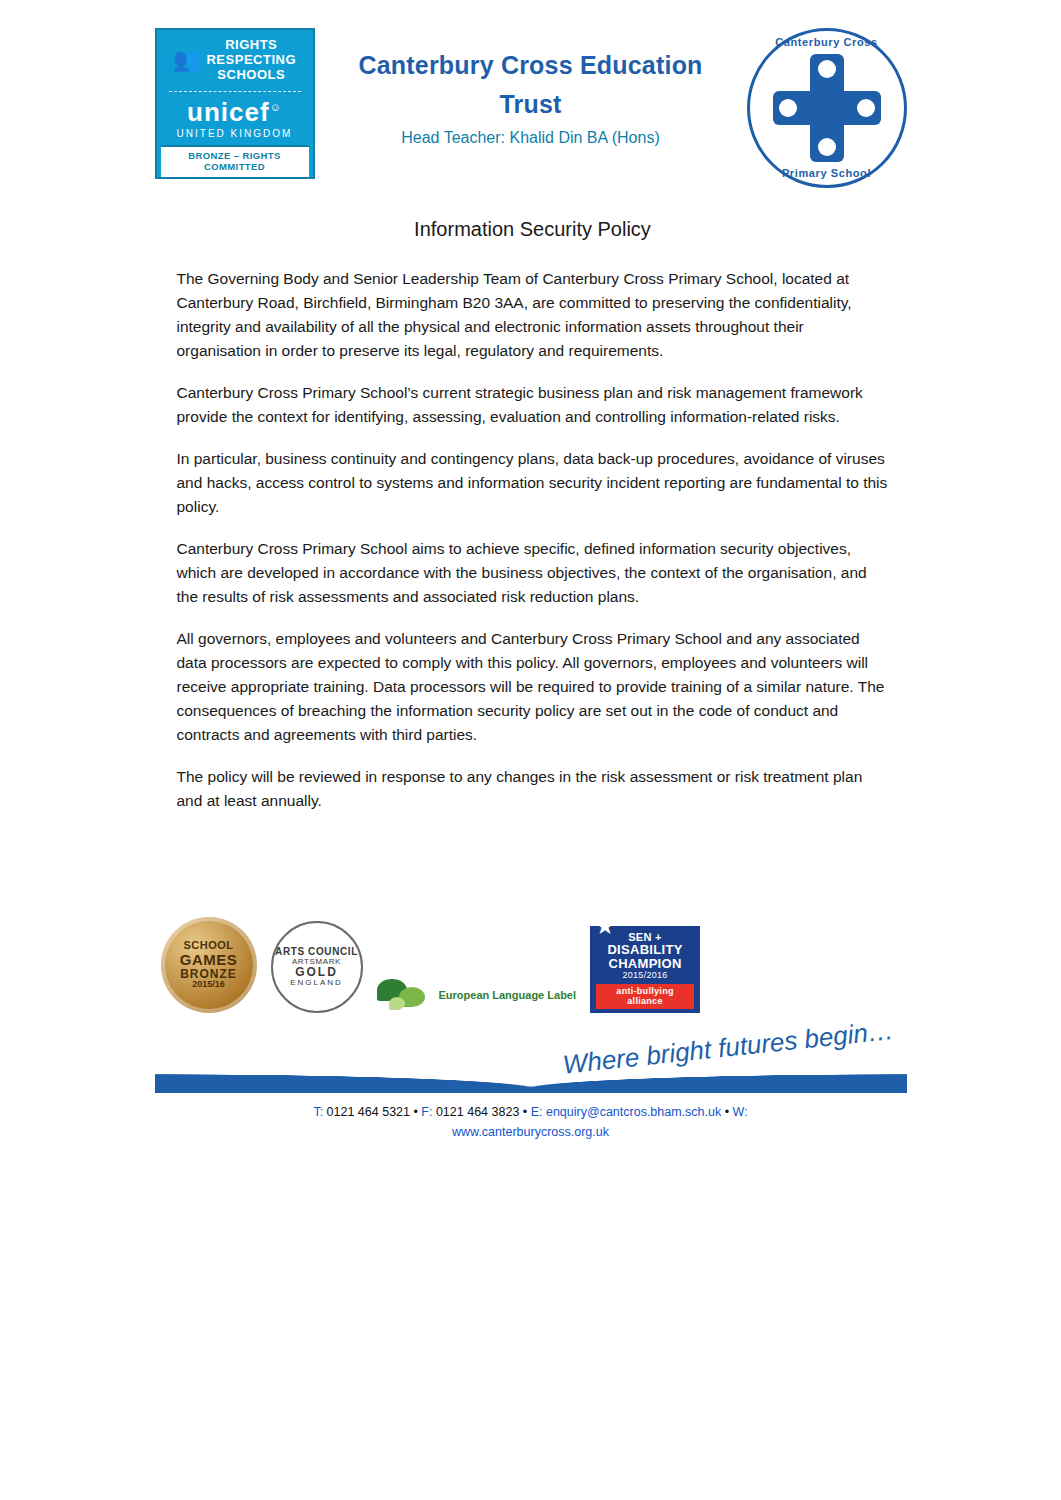👥RIGHTS
RESPECTING
SCHOOLS
unicef☺
UNITED KINGDOM
BRONZE – RIGHTS COMMITTED
Canterbury Cross Education Trust
Head Teacher: Khalid Din BA (Hons)
Canterbury Cross
Primary School
Information Security Policy
The Governing Body and Senior Leadership Team of Canterbury Cross Primary School, located at Canterbury Road, Birchfield, Birmingham B20 3AA, are committed to preserving the confidentiality, integrity and availability of all the physical and electronic information assets throughout their organisation in order to preserve its legal, regulatory and requirements.
Canterbury Cross Primary School’s current strategic business plan and risk management framework provide the context for identifying, assessing, evaluation and controlling information-related risks.
In particular, business continuity and contingency plans, data back-up procedures, avoidance of viruses and hacks, access control to systems and information security incident reporting are fundamental to this policy.
Canterbury Cross Primary School aims to achieve specific, defined information security objectives, which are developed in accordance with the business objectives, the context of the organisation, and the results of risk assessments and associated risk reduction plans.
All governors, employees and volunteers and Canterbury Cross Primary School and any associated data processors are expected to comply with this policy. All governors, employees and volunteers will receive appropriate training. Data processors will be required to provide training of a similar nature. The consequences of breaching the information security policy are set out in the code of conduct and contracts and agreements with third parties.
The policy will be reviewed in response to any changes in the risk assessment or risk treatment plan and at least annually.
SCHOOL
GAMES
BRONZE
2015/16
ARTS COUNCIL
ARTSMARK
GOLD
ENGLAND
European Language Label
★
SEN +
DISABILITY
CHAMPION
2015/2016
anti-bullying alliance
Where bright futures begin…
T: 0121 464 5321 • F: 0121 464 3823 • E: enquiry@cantcros.bham.sch.uk • W:
www.canterburycross.org.uk